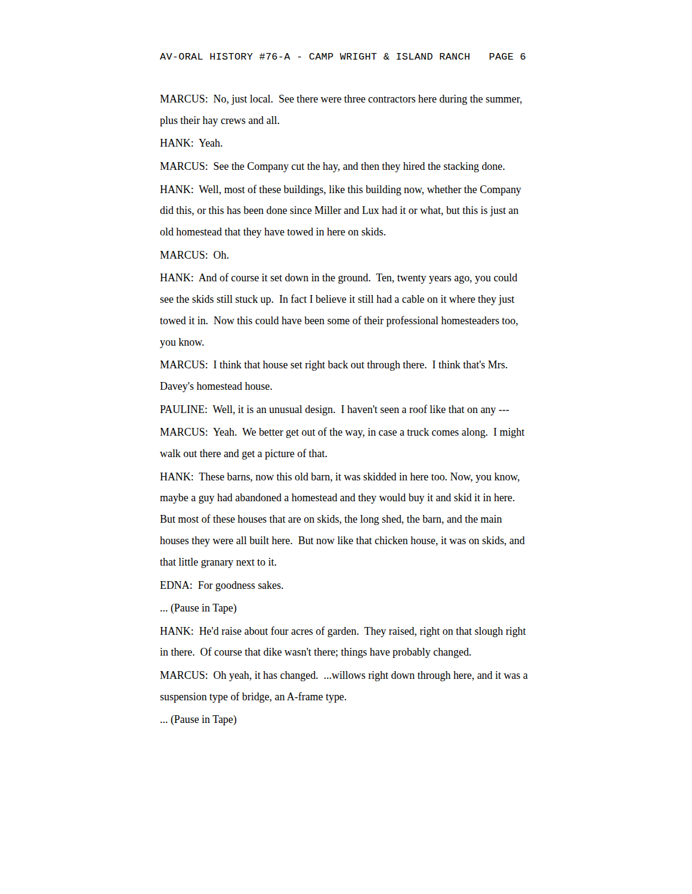AV-ORAL HISTORY #76-A - CAMP WRIGHT & ISLAND RANCH PAGE 6
MARCUS: No, just local. See there were three contractors here during the summer, plus their hay crews and all.
HANK: Yeah.
MARCUS: See the Company cut the hay, and then they hired the stacking done.
HANK: Well, most of these buildings, like this building now, whether the Company did this, or this has been done since Miller and Lux had it or what, but this is just an old homestead that they have towed in here on skids.
MARCUS: Oh.
HANK: And of course it set down in the ground. Ten, twenty years ago, you could see the skids still stuck up. In fact I believe it still had a cable on it where they just towed it in. Now this could have been some of their professional homesteaders too, you know.
MARCUS: I think that house set right back out through there. I think that's Mrs. Davey's homestead house.
PAULINE: Well, it is an unusual design. I haven't seen a roof like that on any ---
MARCUS: Yeah. We better get out of the way, in case a truck comes along. I might walk out there and get a picture of that.
HANK: These barns, now this old barn, it was skidded in here too. Now, you know, maybe a guy had abandoned a homestead and they would buy it and skid it in here. But most of these houses that are on skids, the long shed, the barn, and the main houses they were all built here. But now like that chicken house, it was on skids, and that little granary next to it.
EDNA: For goodness sakes.
... (Pause in Tape)
HANK: He'd raise about four acres of garden. They raised, right on that slough right in there. Of course that dike wasn't there; things have probably changed.
MARCUS: Oh yeah, it has changed. ...willows right down through here, and it was a suspension type of bridge, an A-frame type.
... (Pause in Tape)